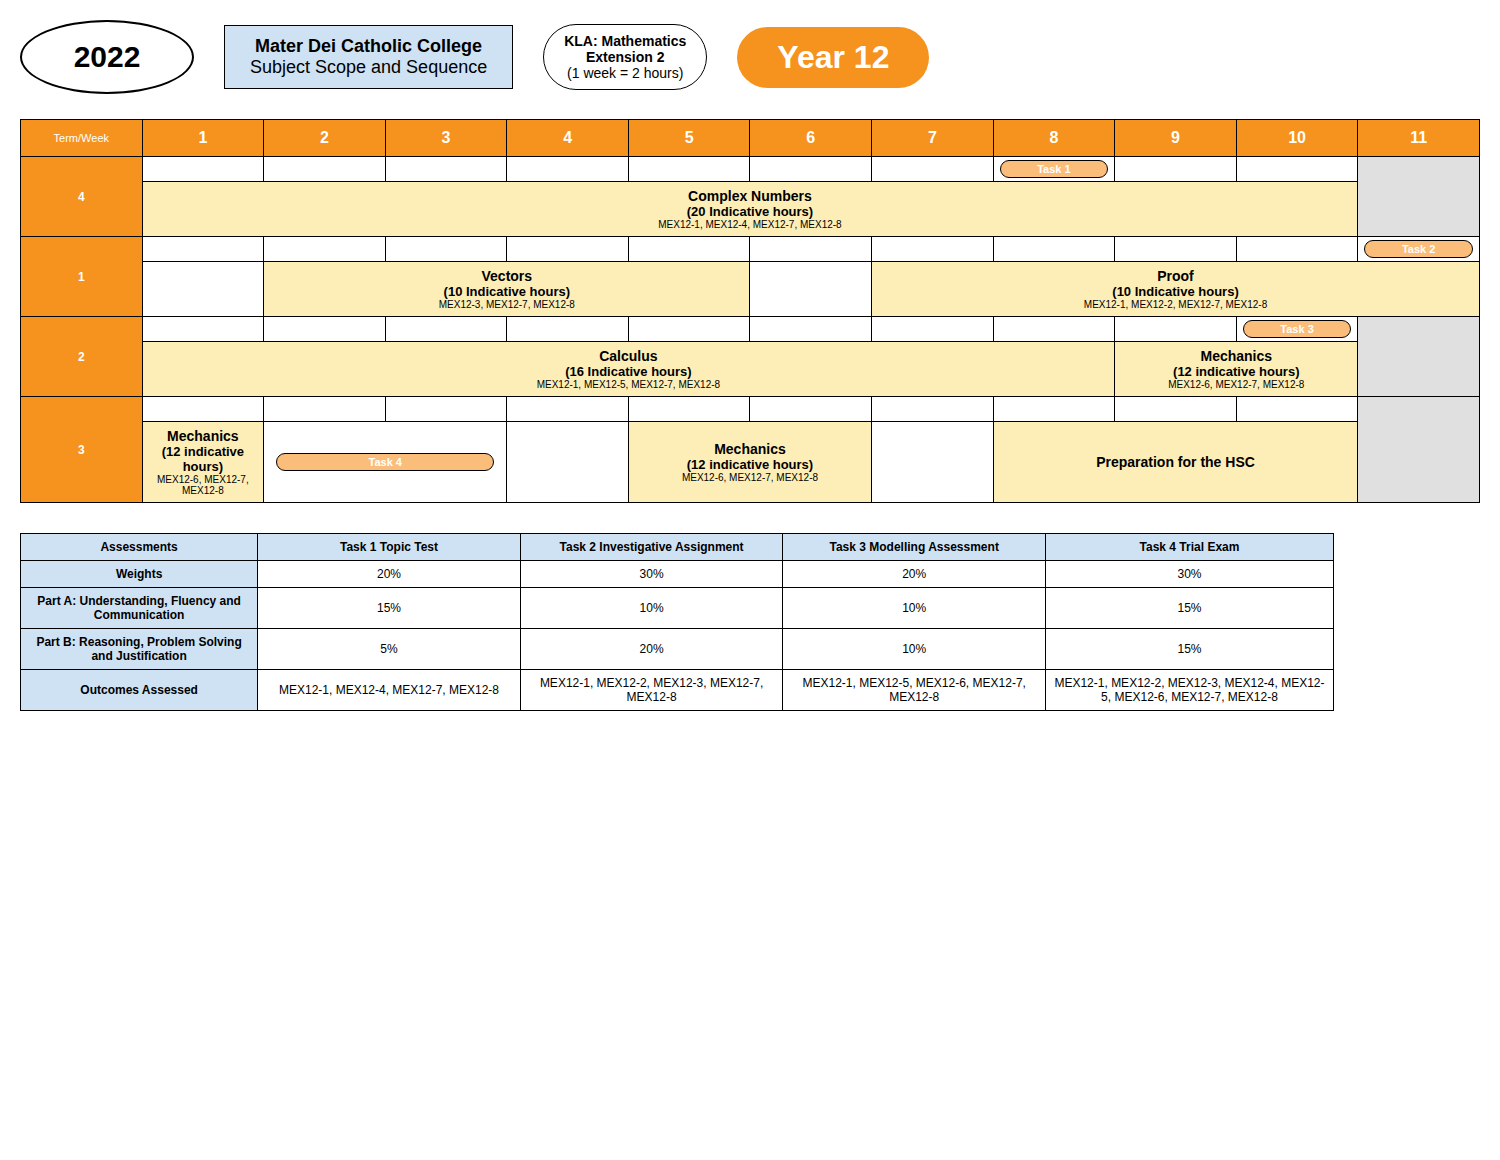2022
Mater Dei Catholic College
Subject Scope and Sequence
KLA: Mathematics
Extension 2
(1 week = 2 hours)
Year 12
| Term/Week | 1 | 2 | 3 | 4 | 5 | 6 | 7 | 8 | 9 | 10 | 11 |
| --- | --- | --- | --- | --- | --- | --- | --- | --- | --- | --- | --- |
| 4 | | | | | | | | Task 1 | | | |
| Complex Numbers (20 Indicative hours) MEX12-1, MEX12-4, MEX12-7, MEX12-8 |
| 1 | | | | | | | | | | | Task 2 |
| | Vectors (10 Indicative hours) MEX12-3, MEX12-7, MEX12-8 | | Proof (10 Indicative hours) MEX12-1, MEX12-2, MEX12-7, MEX12-8 |
| 2 | | | | | | | | | | Task 3 | |
| Calculus (16 Indicative hours) MEX12-1, MEX12-5, MEX12-7, MEX12-8 | Mechanics (12 indicative hours) MEX12-6, MEX12-7, MEX12-8 |
| 3 | | | | | | | | | | | |
| Mechanics (12 indicative hours) MEX12-6, MEX12-7, MEX12-8 | Task 4 | | Mechanics (12 indicative hours) MEX12-6, MEX12-7, MEX12-8 | | Preparation for the HSC |
| Assessments | Task 1 Topic Test | Task 2 Investigative Assignment | Task 3 Modelling Assessment | Task 4 Trial Exam |
| --- | --- | --- | --- | --- |
| Weights | 20% | 30% | 20% | 30% |
| Part A: Understanding, Fluency and Communication | 15% | 10% | 10% | 15% |
| Part B: Reasoning, Problem Solving and Justification | 5% | 20% | 10% | 15% |
| Outcomes Assessed | MEX12-1, MEX12-4, MEX12-7, MEX12-8 | MEX12-1, MEX12-2, MEX12-3, MEX12-7, MEX12-8 | MEX12-1, MEX12-5, MEX12-6, MEX12-7, MEX12-8 | MEX12-1, MEX12-2, MEX12-3, MEX12-4, MEX12-5, MEX12-6, MEX12-7, MEX12-8 |